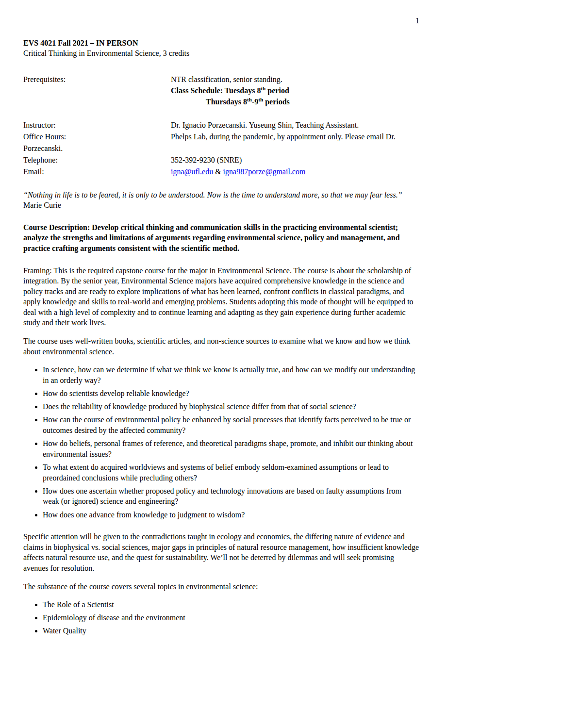1
EVS 4021 Fall 2021 – IN PERSON
Critical Thinking in Environmental Science, 3 credits
| Prerequisites: | NTR classification, senior standing. Class Schedule: Tuesdays 8 th period Thursdays 8 th -9 th periods |
| Instructor: | Dr. Ignacio Porzecanski. Yuseung Shin, Teaching Assisstant. |
| Office Hours: | Phelps Lab, during the pandemic, by appointment only. Please email Dr. |
| Porzecanski. | |
| Telephone: | 352-392-9230 (SNRE) |
| Email: | igna@ufl.edu & igna987porze@gmail.com |
“Nothing in life is to be feared, it is only to be understood. Now is the time to understand more, so that we may fear less.” Marie Curie
Course Description: Develop critical thinking and communication skills in the practicing environmental scientist; analyze the strengths and limitations of arguments regarding environmental science, policy and management, and practice crafting arguments consistent with the scientific method.
Framing: This is the required capstone course for the major in Environmental Science. The course is about the scholarship of integration. By the senior year, Environmental Science majors have acquired comprehensive knowledge in the science and policy tracks and are ready to explore implications of what has been learned, confront conflicts in classical paradigms, and apply knowledge and skills to real-world and emerging problems. Students adopting this mode of thought will be equipped to deal with a high level of complexity and to continue learning and adapting as they gain experience during further academic study and their work lives.
The course uses well-written books, scientific articles, and non-science sources to examine what we know and how we think about environmental science.
In science, how can we determine if what we think we know is actually true, and how can we modify our understanding in an orderly way?
How do scientists develop reliable knowledge?
Does the reliability of knowledge produced by biophysical science differ from that of social science?
How can the course of environmental policy be enhanced by social processes that identify facts perceived to be true or outcomes desired by the affected community?
How do beliefs, personal frames of reference, and theoretical paradigms shape, promote, and inhibit our thinking about environmental issues?
To what extent do acquired worldviews and systems of belief embody seldom-examined assumptions or lead to preordained conclusions while precluding others?
How does one ascertain whether proposed policy and technology innovations are based on faulty assumptions from weak (or ignored) science and engineering?
How does one advance from knowledge to judgment to wisdom?
Specific attention will be given to the contradictions taught in ecology and economics, the differing nature of evidence and claims in biophysical vs. social sciences, major gaps in principles of natural resource management, how insufficient knowledge affects natural resource use, and the quest for sustainability. We’ll not be deterred by dilemmas and will seek promising avenues for resolution.
The substance of the course covers several topics in environmental science:
The Role of a Scientist
Epidemiology of disease and the environment
Water Quality